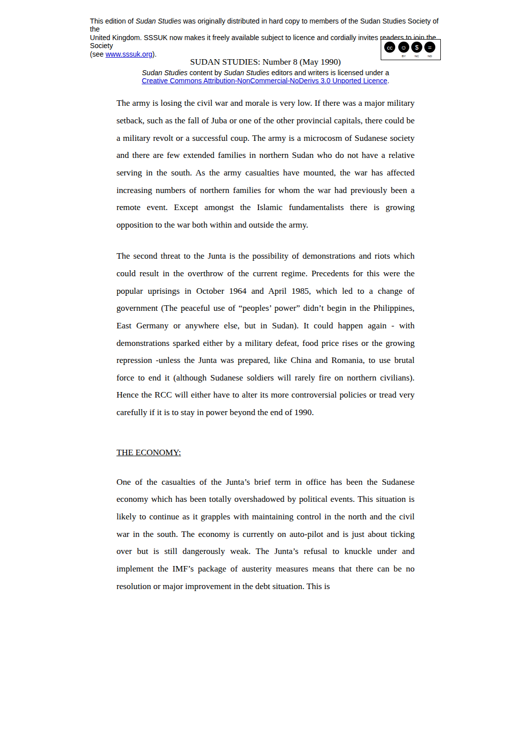This edition of Sudan Studies was originally distributed in hard copy to members of the Sudan Studies Society of the
United Kingdom. SSSUK now makes it freely available subject to licence and cordially invites readers to join the Society
(see www.sssuk.org).
SUDAN STUDIES: Number 8 (May 1990)
Sudan Studies content by Sudan Studies editors and writers is licensed under a
Creative Commons Attribution-NonCommercial-NoDerivs 3.0 Unported Licence.
cc ☺ $ = BY NC ND
The army is losing the civil war and morale is very low. If there was a major military setback, such as the fall of Juba or one of the other provincial capitals, there could be a military revolt or a successful coup. The army is a microcosm of Sudanese society and there are few extended families in northern Sudan who do not have a relative serving in the south. As the army casualties have mounted, the war has affected increasing numbers of northern families for whom the war had previously been a remote event. Except amongst the Islamic fundamentalists there is growing opposition to the war both within and outside the army.
The second threat to the Junta is the possibility of demonstrations and riots which could result in the overthrow of the current regime. Precedents for this were the popular uprisings in October 1964 and April 1985, which led to a change of government (The peaceful use of “peoples’ power” didn’t begin in the Philippines, East Germany or anywhere else, but in Sudan). It could happen again - with demonstrations sparked either by a military defeat, food price rises or the growing repression -unless the Junta was prepared, like China and Romania, to use brutal force to end it (although Sudanese soldiers will rarely fire on northern civilians). Hence the RCC will either have to alter its more controversial policies or tread very carefully if it is to stay in power beyond the end of 1990.
THE ECONOMY:
One of the casualties of the Junta’s brief term in office has been the Sudanese economy which has been totally overshadowed by political events. This situation is likely to continue as it grapples with maintaining control in the north and the civil war in the south. The economy is currently on auto-pilot and is just about ticking over but is still dangerously weak. The Junta’s refusal to knuckle under and implement the IMF’s package of austerity measures means that there can be no resolution or major improvement in the debt situation. This is